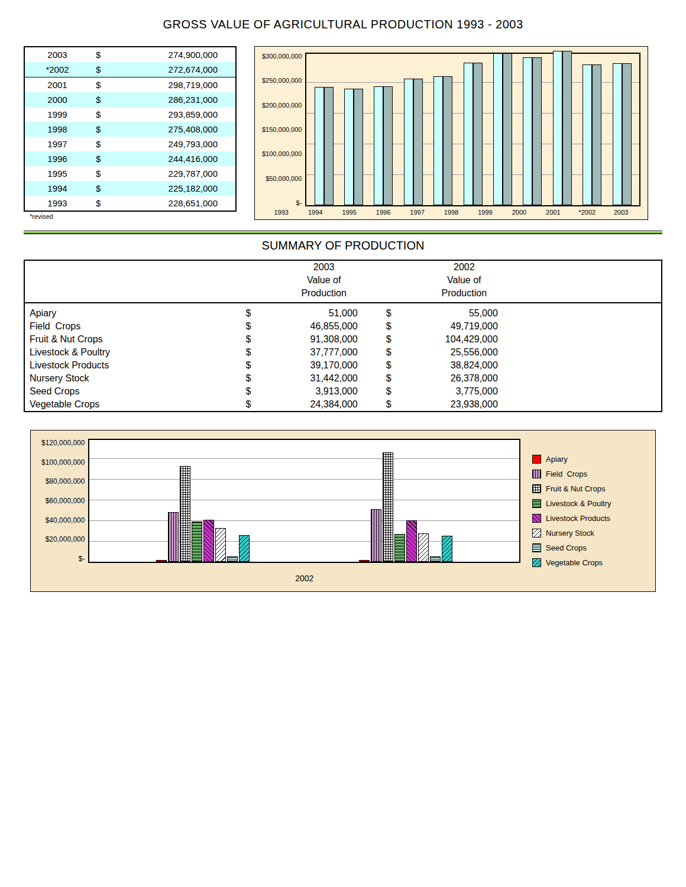GROSS VALUE OF AGRICULTURAL PRODUCTION 1993 - 2003
| 2003 | $ | 274,900,000 |
| *2002 | $ | 272,674,000 |
| 2001 | $ | 298,719,000 |
| 2000 | $ | 286,231,000 |
| 1999 | $ | 293,859,000 |
| 1998 | $ | 275,408,000 |
| 1997 | $ | 249,793,000 |
| 1996 | $ | 244,416,000 |
| 1995 | $ | 229,787,000 |
| 1994 | $ | 225,182,000 |
| 1993 | $ | 228,651,000 |
*revised
$300,000,000 $250,000,000 $200,000,000 $150,000,000 $100,000,000 $50,000,000 $-
1993199419951996 1997199819992000 2001*20022003
SUMMARY OF PRODUCTION
| | | 2003 | | 2002 | |
| --- | --- | --- | --- | --- | --- |
| | | Value of | | Value of | |
| | | Production | | Production | |
| Apiary | $ | 51,000 | $ | 55,000 | |
| Field Crops | $ | 46,855,000 | $ | 49,719,000 | |
| Fruit & Nut Crops | $ | 91,308,000 | $ | 104,429,000 | |
| Livestock & Poultry | $ | 37,777,000 | $ | 25,556,000 | |
| Livestock Products | $ | 39,170,000 | $ | 38,824,000 | |
| Nursery Stock | $ | 31,442,000 | $ | 26,378,000 | |
| Seed Crops | $ | 3,913,000 | $ | 3,775,000 | |
| Vegetable Crops | $ | 24,384,000 | $ | 23,938,000 | |
$120,000,000 $100,000,000 $80,000,000 $60,000,000 $40,000,000 $20,000,000 $-
2002
Apiary
Field Crops
Fruit & Nut Crops
Livestock & Poultry
Livestock Products
Nursery Stock
Seed Crops
Vegetable Crops